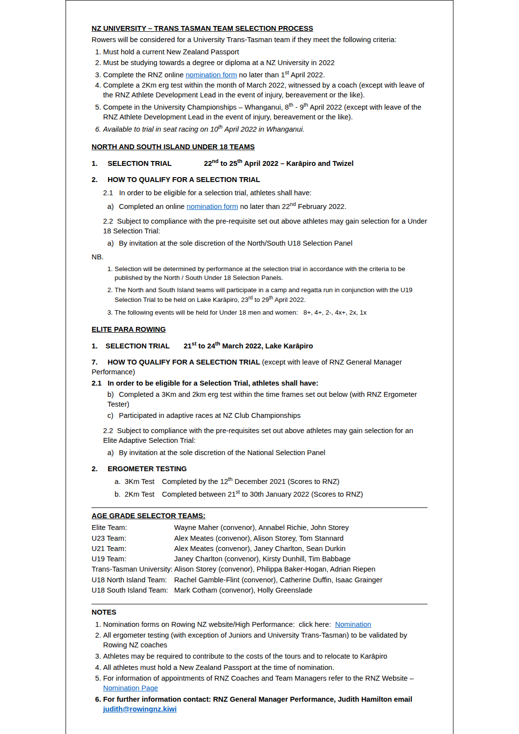NZ UNIVERSITY – TRANS TASMAN TEAM SELECTION PROCESS
Rowers will be considered for a University Trans-Tasman team if they meet the following criteria:
Must hold a current New Zealand Passport
Must be studying towards a degree or diploma at a NZ University in 2022
Complete the RNZ online nomination form no later than 1st April 2022.
Complete a 2Km erg test within the month of March 2022, witnessed by a coach (except with leave of the RNZ Athlete Development Lead in the event of injury, bereavement or the like).
Compete in the University Championships – Whanganui, 8th - 9th April 2022 (except with leave of the RNZ Athlete Development Lead in the event of injury, bereavement or the like).
Available to trial in seat racing on 10th April 2022 in Whanganui.
NORTH AND SOUTH ISLAND UNDER 18 TEAMS
1. SELECTION TRIAL22nd to 25th April 2022 – Karāpiro and Twizel
2. HOW TO QUALIFY FOR A SELECTION TRIAL
2.1 In order to be eligible for a selection trial, athletes shall have:
a) Completed an online nomination form no later than 22nd February 2022.
2.2 Subject to compliance with the pre-requisite set out above athletes may gain selection for a Under 18 Selection Trial:
a) By invitation at the sole discretion of the North/South U18 Selection Panel
NB.
Selection will be determined by performance at the selection trial in accordance with the criteria to be published by the North / South Under 18 Selection Panels.
The North and South Island teams will participate in a camp and regatta run in conjunction with the U19 Selection Trial to be held on Lake Karāpiro, 23rd to 29th April 2022.
The following events will be held for Under 18 men and women: 8+, 4+, 2-, 4x+, 2x, 1x
ELITE PARA ROWING
1. SELECTION TRIAL 21st to 24th March 2022, Lake Karāpiro
7. HOW TO QUALIFY FOR A SELECTION TRIAL (except with leave of RNZ General Manager Performance)
2.1 In order to be eligible for a Selection Trial, athletes shall have:
b) Completed a 3Km and 2km erg test within the time frames set out below (with RNZ Ergometer Tester)
c) Participated in adaptive races at NZ Club Championships
2.2 Subject to compliance with the pre-requisites set out above athletes may gain selection for an Elite Adaptive Selection Trial:
a) By invitation at the sole discretion of the National Selection Panel
2. ERGOMETER TESTING
a. 3Km Test Completed by the 12th December 2021 (Scores to RNZ)
b. 2Km Test Completed between 21st to 30th January 2022 (Scores to RNZ)
AGE GRADE SELECTOR TEAMS:
| Elite Team: | Wayne Maher (convenor), Annabel Richie, John Storey |
| U23 Team: | Alex Meates (convenor), Alison Storey, Tom Stannard |
| U21 Team: | Alex Meates (convenor), Janey Charlton, Sean Durkin |
| U19 Team: | Janey Charlton (convenor), Kirsty Dunhill, Tim Babbage |
| Trans-Tasman University: | Alison Storey (convenor), Philippa Baker-Hogan, Adrian Riepen |
| U18 North Island Team: | Rachel Gamble-Flint (convenor), Catherine Duffin, Isaac Grainger |
| U18 South Island Team: | Mark Cotham (convenor), Holly Greenslade |
NOTES
Nomination forms on Rowing NZ website/High Performance: click here: Nomination
All ergometer testing (with exception of Juniors and University Trans-Tasman) to be validated by Rowing NZ coaches
Athletes may be required to contribute to the costs of the tours and to relocate to Karāpiro
All athletes must hold a New Zealand Passport at the time of nomination.
For information of appointments of RNZ Coaches and Team Managers refer to the RNZ Website – Nomination Page
For further information contact: RNZ General Manager Performance, Judith Hamilton email judith@rowingnz.kiwi